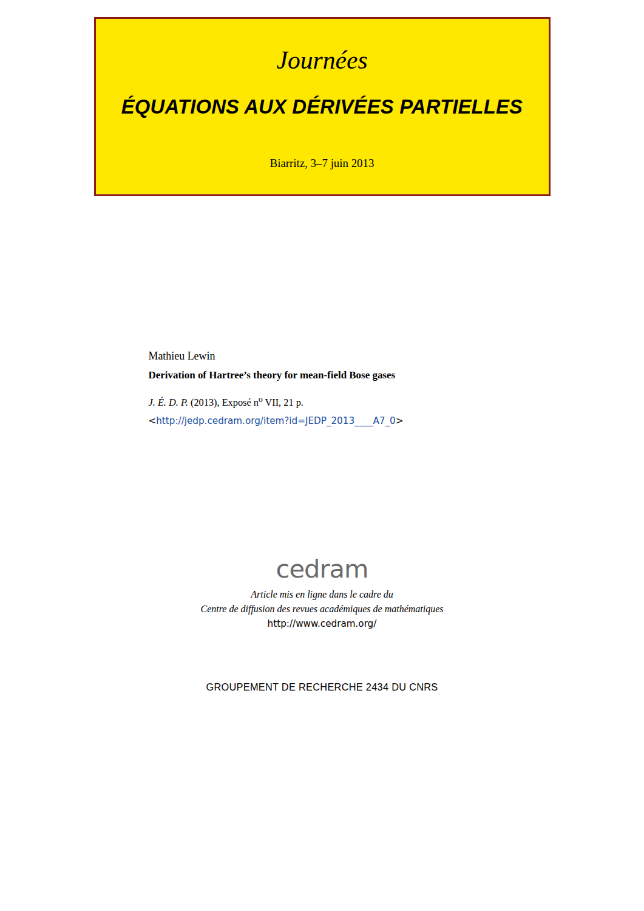Journées
ÉQUATIONS AUX DÉRIVÉES PARTIELLES
Biarritz, 3–7 juin 2013
Mathieu Lewin
Derivation of Hartree’s theory for mean-field Bose gases
J. É. D. P. (2013), Exposé no VII, 21 p.
<http://jedp.cedram.org/item?id=JEDP_2013____A7_0>
cedram
Article mis en ligne dans le cadre du
Centre de diffusion des revues académiques de mathématiques
http://www.cedram.org/
GROUPEMENT DE RECHERCHE 2434 DU CNRS